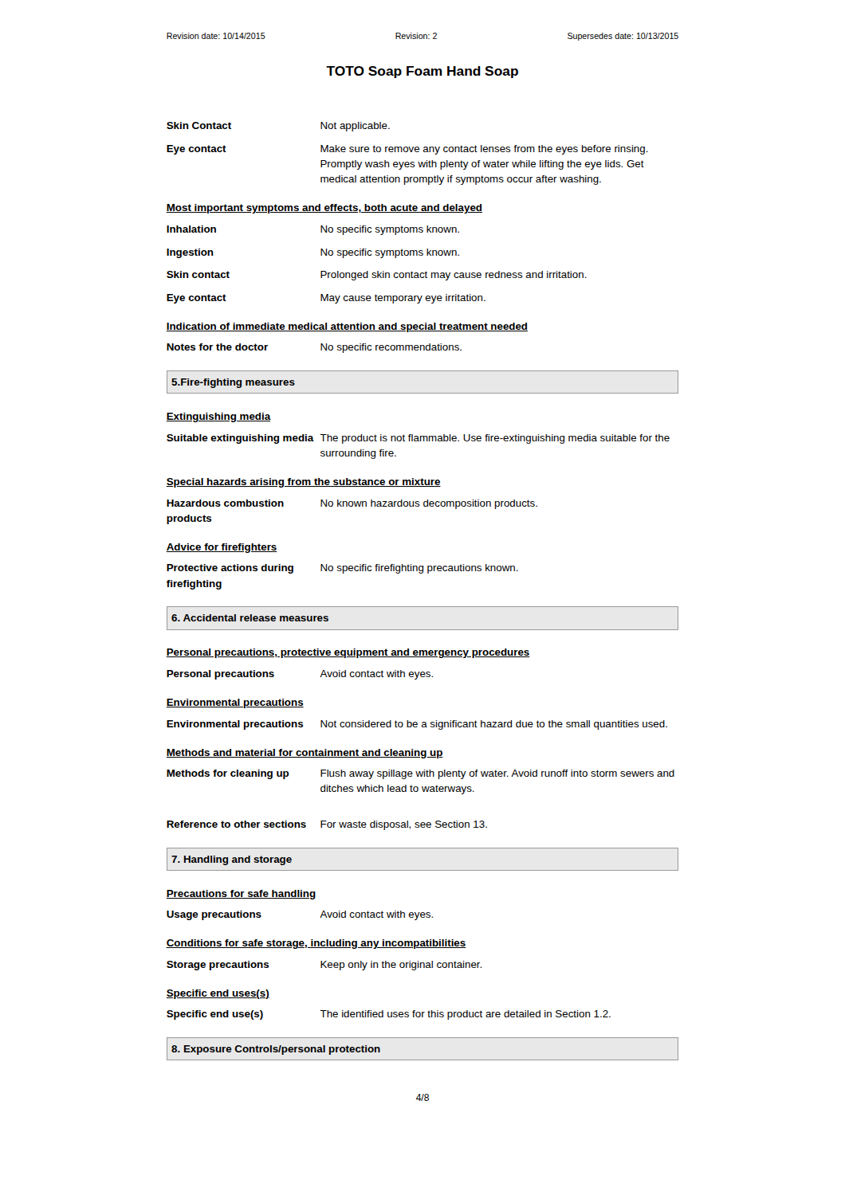Revision date: 10/14/2015 Revision: 2 Supersedes date: 10/13/2015
TOTO Soap Foam Hand Soap
| Skin Contact | Not applicable. |
| Eye contact | Make sure to remove any contact lenses from the eyes before rinsing. Promptly wash eyes with plenty of water while lifting the eye lids. Get medical attention promptly if symptoms occur after washing. |
Most important symptoms and effects, both acute and delayed
| Inhalation | No specific symptoms known. |
| Ingestion | No specific symptoms known. |
| Skin contact | Prolonged skin contact may cause redness and irritation. |
| Eye contact | May cause temporary eye irritation. |
Indication of immediate medical attention and special treatment needed
| Notes for the doctor | No specific recommendations. |
5.Fire-fighting measures
Extinguishing media
| Suitable extinguishing media | The product is not flammable. Use fire-extinguishing media suitable for the surrounding fire. |
Special hazards arising from the substance or mixture
| Hazardous combustion products | No known hazardous decomposition products. |
Advice for firefighters
| Protective actions during firefighting | No specific firefighting precautions known. |
6. Accidental release measures
Personal precautions, protective equipment and emergency procedures
| Personal precautions | Avoid contact with eyes. |
Environmental precautions
| Environmental precautions | Not considered to be a significant hazard due to the small quantities used. |
Methods and material for containment and cleaning up
| Methods for cleaning up | Flush away spillage with plenty of water. Avoid runoff into storm sewers and ditches which lead to waterways. |
| Reference to other sections | For waste disposal, see Section 13. |
7. Handling and storage
Precautions for safe handling
| Usage precautions | Avoid contact with eyes. |
Conditions for safe storage, including any incompatibilities
| Storage precautions | Keep only in the original container. |
Specific end uses(s)
| Specific end use(s) | The identified uses for this product are detailed in Section 1.2. |
8. Exposure Controls/personal protection
4/8